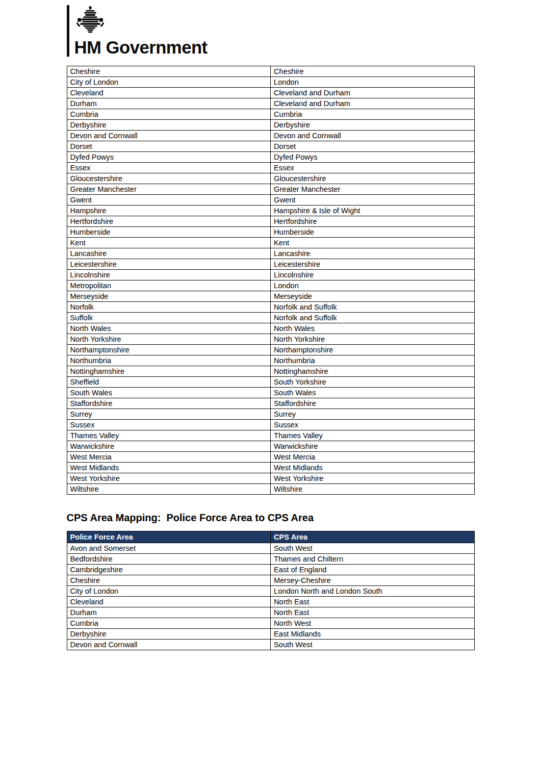HM Government
| Cheshire | Cheshire |
| City of London | London |
| Cleveland | Cleveland and Durham |
| Durham | Cleveland and Durham |
| Cumbria | Cumbria |
| Derbyshire | Derbyshire |
| Devon and Cornwall | Devon and Cornwall |
| Dorset | Dorset |
| Dyfed Powys | Dyfed Powys |
| Essex | Essex |
| Gloucestershire | Gloucestershire |
| Greater Manchester | Greater Manchester |
| Gwent | Gwent |
| Hampshire | Hampshire & Isle of Wight |
| Hertfordshire | Hertfordshire |
| Humberside | Humberside |
| Kent | Kent |
| Lancashire | Lancashire |
| Leicestershire | Leicestershire |
| Lincolnshire | Lincolnshire |
| Metropolitan | London |
| Merseyside | Merseyside |
| Norfolk | Norfolk and Suffolk |
| Suffolk | Norfolk and Suffolk |
| North Wales | North Wales |
| North Yorkshire | North Yorkshire |
| Northamptonshire | Northamptonshire |
| Northumbria | Northumbria |
| Nottinghamshire | Nottinghamshire |
| Sheffield | South Yorkshire |
| South Wales | South Wales |
| Staffordshire | Staffordshire |
| Surrey | Surrey |
| Sussex | Sussex |
| Thames Valley | Thames Valley |
| Warwickshire | Warwickshire |
| West Mercia | West Mercia |
| West Midlands | West Midlands |
| West Yorkshire | West Yorkshire |
| Wiltshire | Wiltshire |
CPS Area Mapping: Police Force Area to CPS Area
| Police Force Area | CPS Area |
| --- | --- |
| Avon and Somerset | South West |
| Bedfordshire | Thames and Chiltern |
| Cambridgeshire | East of England |
| Cheshire | Mersey-Cheshire |
| City of London | London North and London South |
| Cleveland | North East |
| Durham | North East |
| Cumbria | North West |
| Derbyshire | East Midlands |
| Devon and Cornwall | South West |